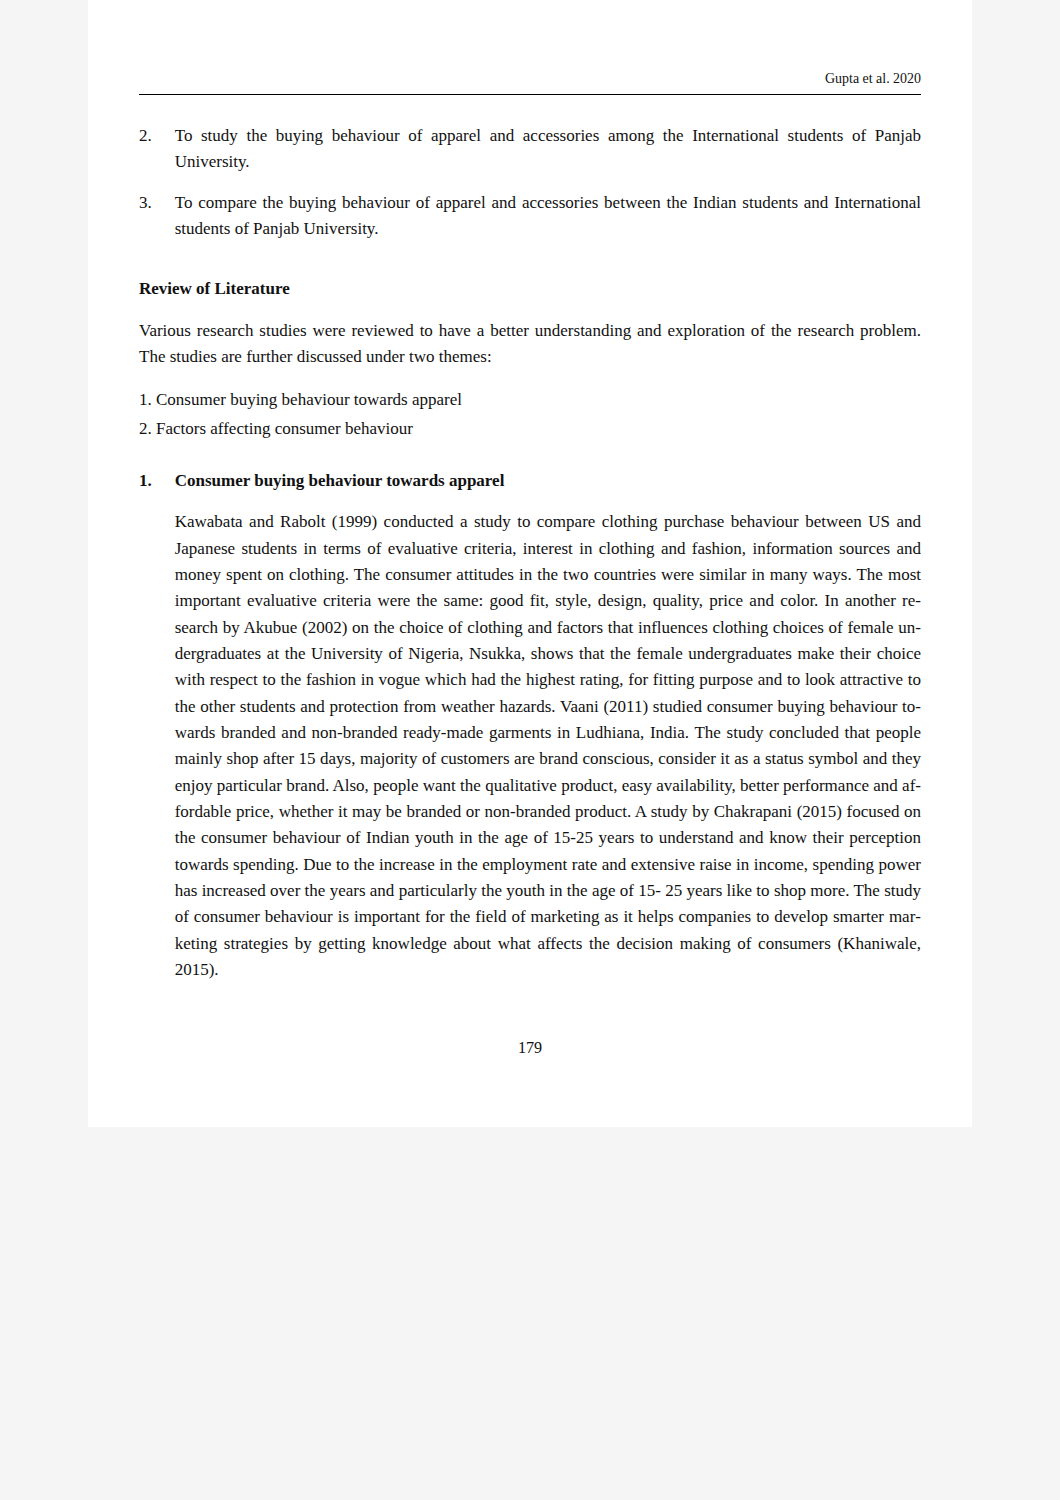Gupta et al. 2020
2. To study the buying behaviour of apparel and accessories among the International students of Panjab University.
3. To compare the buying behaviour of apparel and accessories between the Indian students and International students of Panjab University.
Review of Literature
Various research studies were reviewed to have a better understanding and exploration of the research problem. The studies are further discussed under two themes:
1. Consumer buying behaviour towards apparel
2. Factors affecting consumer behaviour
1. Consumer buying behaviour towards apparel
Kawabata and Rabolt (1999) conducted a study to compare clothing purchase behaviour between US and Japanese students in terms of evaluative criteria, interest in clothing and fashion, information sources and money spent on clothing. The consumer attitudes in the two countries were similar in many ways. The most important evaluative criteria were the same: good fit, style, design, quality, price and color. In another research by Akubue (2002) on the choice of clothing and factors that influences clothing choices of female undergraduates at the University of Nigeria, Nsukka, shows that the female undergraduates make their choice with respect to the fashion in vogue which had the highest rating, for fitting purpose and to look attractive to the other students and protection from weather hazards. Vaani (2011) studied consumer buying behaviour towards branded and non-branded ready-made garments in Ludhiana, India. The study concluded that people mainly shop after 15 days, majority of customers are brand conscious, consider it as a status symbol and they enjoy particular brand. Also, people want the qualitative product, easy availability, better performance and affordable price, whether it may be branded or non-branded product. A study by Chakrapani (2015) focused on the consumer behaviour of Indian youth in the age of 15-25 years to understand and know their perception towards spending. Due to the increase in the employment rate and extensive raise in income, spending power has increased over the years and particularly the youth in the age of 15- 25 years like to shop more. The study of consumer behaviour is important for the field of marketing as it helps companies to develop smarter marketing strategies by getting knowledge about what affects the decision making of consumers (Khaniwale, 2015).
179